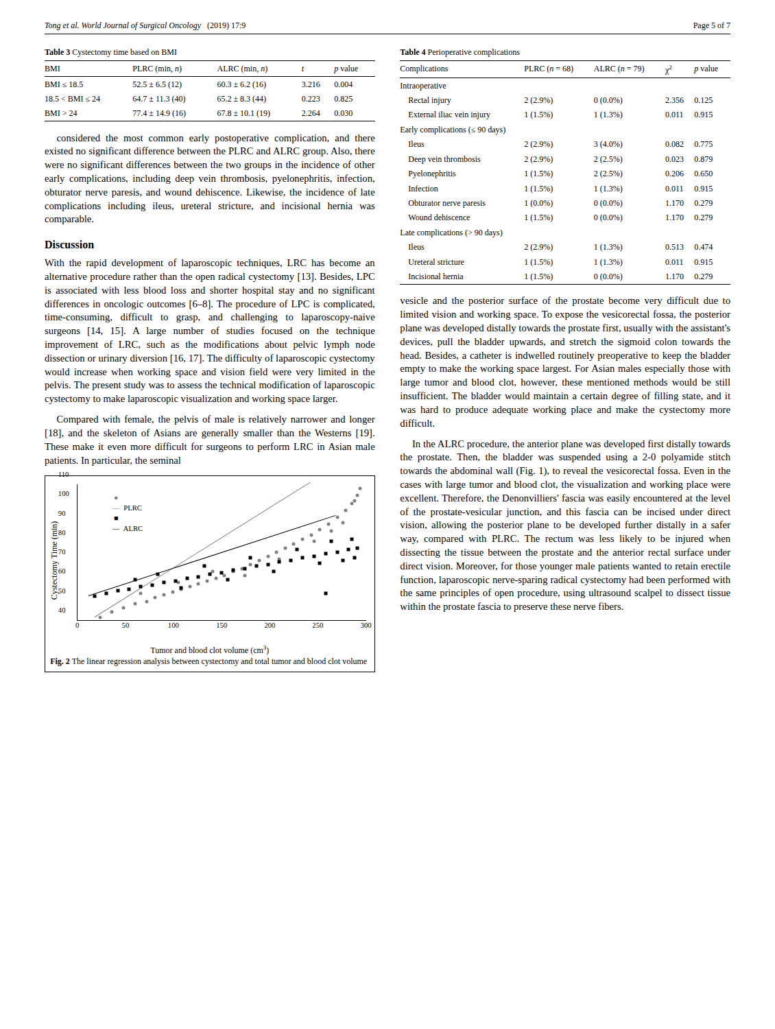Tong et al. World Journal of Surgical Oncology (2019) 17:9
Page 5 of 7
Table 3 Cystectomy time based on BMI
| BMI | PLRC (min, n ) | ALRC (min, n ) | t | p value |
| --- | --- | --- | --- | --- |
| BMI ≤ 18.5 | 52.5 ± 6.5 (12) | 60.3 ± 6.2 (16) | 3.216 | 0.004 |
| 18.5 < BMI ≤ 24 | 64.7 ± 11.3 (40) | 65.2 ± 8.3 (44) | 0.223 | 0.825 |
| BMI > 24 | 77.4 ± 14.9 (16) | 67.8 ± 10.1 (19) | 2.264 | 0.030 |
considered the most common early postoperative complication, and there existed no significant difference between the PLRC and ALRC group. Also, there were no significant differences between the two groups in the incidence of other early complications, including deep vein thrombosis, pyelonephritis, infection, obturator nerve paresis, and wound dehiscence. Likewise, the incidence of late complications including ileus, ureteral stricture, and incisional hernia was comparable.
Discussion
With the rapid development of laparoscopic techniques, LRC has become an alternative procedure rather than the open radical cystectomy [13]. Besides, LPC is associated with less blood loss and shorter hospital stay and no significant differences in oncologic outcomes [6–8]. The procedure of LPC is complicated, time-consuming, difficult to grasp, and challenging to laparoscopy-naive surgeons [14, 15]. A large number of studies focused on the technique improvement of LRC, such as the modifications about pelvic lymph node dissection or urinary diversion [16, 17]. The difficulty of laparoscopic cystectomy would increase when working space and vision field were very limited in the pelvis. The present study was to assess the technical modification of laparoscopic cystectomy to make laparoscopic visualization and working space larger.
Compared with female, the pelvis of male is relatively narrower and longer [18], and the skeleton of Asians are generally smaller than the Westerns [19]. These make it even more difficult for surgeons to perform LRC in Asian male patients. In particular, the seminal
Cystectomy Time (min)
110
100
90
80
70
60
50
40
0
50
100
150
200
250
300
●— PLRC
■— ALRC
Tumor and blood clot volume (cm3)
Fig. 2 The linear regression analysis between cystectomy and total tumor and blood clot volume
Table 4 Perioperative complications
| Complications | PLRC ( n = 68) | ALRC ( n = 79) | χ 2 | p value |
| --- | --- | --- | --- | --- |
| Intraoperative |
| Rectal injury | 2 (2.9%) | 0 (0.0%) | 2.356 | 0.125 |
| External iliac vein injury | 1 (1.5%) | 1 (1.3%) | 0.011 | 0.915 |
| Early complications (≤ 90 days) |
| Ileus | 2 (2.9%) | 3 (4.0%) | 0.082 | 0.775 |
| Deep vein thrombosis | 2 (2.9%) | 2 (2.5%) | 0.023 | 0.879 |
| Pyelonephritis | 1 (1.5%) | 2 (2.5%) | 0.206 | 0.650 |
| Infection | 1 (1.5%) | 1 (1.3%) | 0.011 | 0.915 |
| Obturator nerve paresis | 1 (0.0%) | 0 (0.0%) | 1.170 | 0.279 |
| Wound dehiscence | 1 (1.5%) | 0 (0.0%) | 1.170 | 0.279 |
| Late complications (> 90 days) |
| Ileus | 2 (2.9%) | 1 (1.3%) | 0.513 | 0.474 |
| Ureteral stricture | 1 (1.5%) | 1 (1.3%) | 0.011 | 0.915 |
| Incisional hernia | 1 (1.5%) | 0 (0.0%) | 1.170 | 0.279 |
vesicle and the posterior surface of the prostate become very difficult due to limited vision and working space. To expose the vesicorectal fossa, the posterior plane was developed distally towards the prostate first, usually with the assistant's devices, pull the bladder upwards, and stretch the sigmoid colon towards the head. Besides, a catheter is indwelled routinely preoperative to keep the bladder empty to make the working space largest. For Asian males especially those with large tumor and blood clot, however, these mentioned methods would be still insufficient. The bladder would maintain a certain degree of filling state, and it was hard to produce adequate working place and make the cystectomy more difficult.
In the ALRC procedure, the anterior plane was developed first distally towards the prostate. Then, the bladder was suspended using a 2-0 polyamide stitch towards the abdominal wall (Fig. 1), to reveal the vesicorectal fossa. Even in the cases with large tumor and blood clot, the visualization and working place were excellent. Therefore, the Denonvilliers' fascia was easily encountered at the level of the prostate-vesicular junction, and this fascia can be incised under direct vision, allowing the posterior plane to be developed further distally in a safer way, compared with PLRC. The rectum was less likely to be injured when dissecting the tissue between the prostate and the anterior rectal surface under direct vision. Moreover, for those younger male patients wanted to retain erectile function, laparoscopic nerve-sparing radical cystectomy had been performed with the same principles of open procedure, using ultrasound scalpel to dissect tissue within the prostate fascia to preserve these nerve fibers.